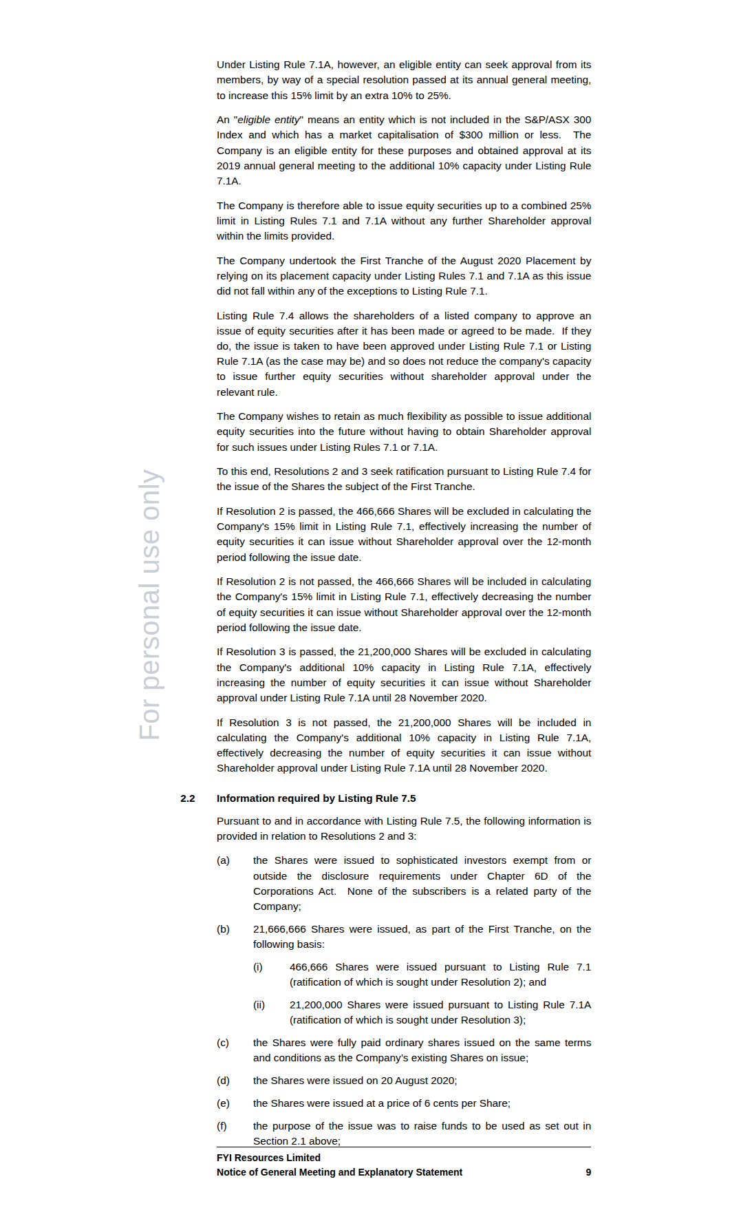For personal use only
Under Listing Rule 7.1A, however, an eligible entity can seek approval from its members, by way of a special resolution passed at its annual general meeting, to increase this 15% limit by an extra 10% to 25%.
An "eligible entity" means an entity which is not included in the S&P/ASX 300 Index and which has a market capitalisation of $300 million or less. The Company is an eligible entity for these purposes and obtained approval at its 2019 annual general meeting to the additional 10% capacity under Listing Rule 7.1A.
The Company is therefore able to issue equity securities up to a combined 25% limit in Listing Rules 7.1 and 7.1A without any further Shareholder approval within the limits provided.
The Company undertook the First Tranche of the August 2020 Placement by relying on its placement capacity under Listing Rules 7.1 and 7.1A as this issue did not fall within any of the exceptions to Listing Rule 7.1.
Listing Rule 7.4 allows the shareholders of a listed company to approve an issue of equity securities after it has been made or agreed to be made. If they do, the issue is taken to have been approved under Listing Rule 7.1 or Listing Rule 7.1A (as the case may be) and so does not reduce the company's capacity to issue further equity securities without shareholder approval under the relevant rule.
The Company wishes to retain as much flexibility as possible to issue additional equity securities into the future without having to obtain Shareholder approval for such issues under Listing Rules 7.1 or 7.1A.
To this end, Resolutions 2 and 3 seek ratification pursuant to Listing Rule 7.4 for the issue of the Shares the subject of the First Tranche.
If Resolution 2 is passed, the 466,666 Shares will be excluded in calculating the Company's 15% limit in Listing Rule 7.1, effectively increasing the number of equity securities it can issue without Shareholder approval over the 12-month period following the issue date.
If Resolution 2 is not passed, the 466,666 Shares will be included in calculating the Company's 15% limit in Listing Rule 7.1, effectively decreasing the number of equity securities it can issue without Shareholder approval over the 12-month period following the issue date.
If Resolution 3 is passed, the 21,200,000 Shares will be excluded in calculating the Company's additional 10% capacity in Listing Rule 7.1A, effectively increasing the number of equity securities it can issue without Shareholder approval under Listing Rule 7.1A until 28 November 2020.
If Resolution 3 is not passed, the 21,200,000 Shares will be included in calculating the Company's additional 10% capacity in Listing Rule 7.1A, effectively decreasing the number of equity securities it can issue without Shareholder approval under Listing Rule 7.1A until 28 November 2020.
2.2 Information required by Listing Rule 7.5
Pursuant to and in accordance with Listing Rule 7.5, the following information is provided in relation to Resolutions 2 and 3:
(a) the Shares were issued to sophisticated investors exempt from or outside the disclosure requirements under Chapter 6D of the Corporations Act. None of the subscribers is a related party of the Company;
(b) 21,666,666 Shares were issued, as part of the First Tranche, on the following basis:
(i) 466,666 Shares were issued pursuant to Listing Rule 7.1 (ratification of which is sought under Resolution 2); and
(ii) 21,200,000 Shares were issued pursuant to Listing Rule 7.1A (ratification of which is sought under Resolution 3);
(c) the Shares were fully paid ordinary shares issued on the same terms and conditions as the Company’s existing Shares on issue;
(d) the Shares were issued on 20 August 2020;
(e) the Shares were issued at a price of 6 cents per Share;
(f) the purpose of the issue was to raise funds to be used as set out in Section 2.1 above;
FYI Resources Limited
Notice of General Meeting and Explanatory Statement 9